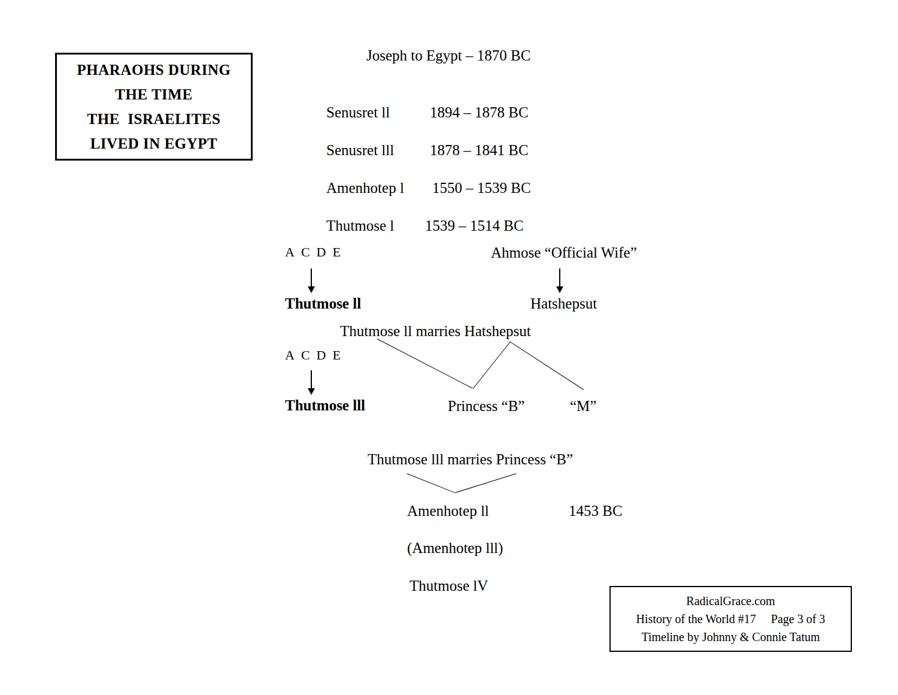Pharaohs during
the time
the Israelites
lived in Egypt
Joseph to Egypt – 1870 BC
Senusret ll
1894 – 1878 BC
Senusret lll
1878 – 1841 BC
Amenhotep l
1550 – 1539 BC
Thutmose l
1539 – 1514 BC
Row: A C D E / Ahmose "Official Wife"
A C D E
Ahmose “Official Wife”
Thutmose ll
Hatshepsut
Thutmose ll marries Hatshepsut
A C D E
Thutmose lll
Princess “B”
“M”
Thutmose lll marries Princess “B”
Amenhotep ll
1453 BC
(Amenhotep lll)
Thutmose lV
RadicalGrace.com
History of the World #17 Page 3 of 3
Timeline by Johnny & Connie Tatum